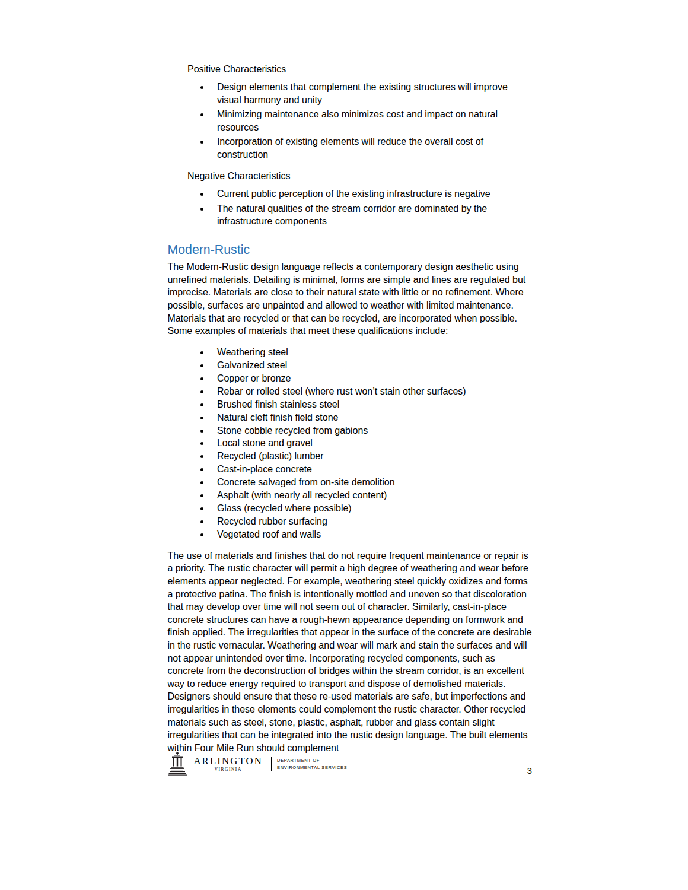Positive Characteristics
Design elements that complement the existing structures will improve visual harmony and unity
Minimizing maintenance also minimizes cost and impact on natural resources
Incorporation of existing elements will reduce the overall cost of construction
Negative Characteristics
Current public perception of the existing infrastructure is negative
The natural qualities of the stream corridor are dominated by the infrastructure components
Modern-Rustic
The Modern-Rustic design language reflects a contemporary design aesthetic using unrefined materials. Detailing is minimal, forms are simple and lines are regulated but imprecise. Materials are close to their natural state with little or no refinement. Where possible, surfaces are unpainted and allowed to weather with limited maintenance. Materials that are recycled or that can be recycled, are incorporated when possible. Some examples of materials that meet these qualifications include:
Weathering steel
Galvanized steel
Copper or bronze
Rebar or rolled steel (where rust won’t stain other surfaces)
Brushed finish stainless steel
Natural cleft finish field stone
Stone cobble recycled from gabions
Local stone and gravel
Recycled (plastic) lumber
Cast-in-place concrete
Concrete salvaged from on-site demolition
Asphalt (with nearly all recycled content)
Glass (recycled where possible)
Recycled rubber surfacing
Vegetated roof and walls
The use of materials and finishes that do not require frequent maintenance or repair is a priority. The rustic character will permit a high degree of weathering and wear before elements appear neglected. For example, weathering steel quickly oxidizes and forms a protective patina. The finish is intentionally mottled and uneven so that discoloration that may develop over time will not seem out of character. Similarly, cast-in-place concrete structures can have a rough-hewn appearance depending on formwork and finish applied. The irregularities that appear in the surface of the concrete are desirable in the rustic vernacular. Weathering and wear will mark and stain the surfaces and will not appear unintended over time. Incorporating recycled components, such as concrete from the deconstruction of bridges within the stream corridor, is an excellent way to reduce energy required to transport and dispose of demolished materials. Designers should ensure that these re-used materials are safe, but imperfections and irregularities in these elements could complement the rustic character. Other recycled materials such as steel, stone, plastic, asphalt, rubber and glass contain slight irregularities that can be integrated into the rustic design language. The built elements within Four Mile Run should complement
ARLINGTON
VIRGINIA
DEPARTMENT OF
ENVIRONMENTAL SERVICES
3